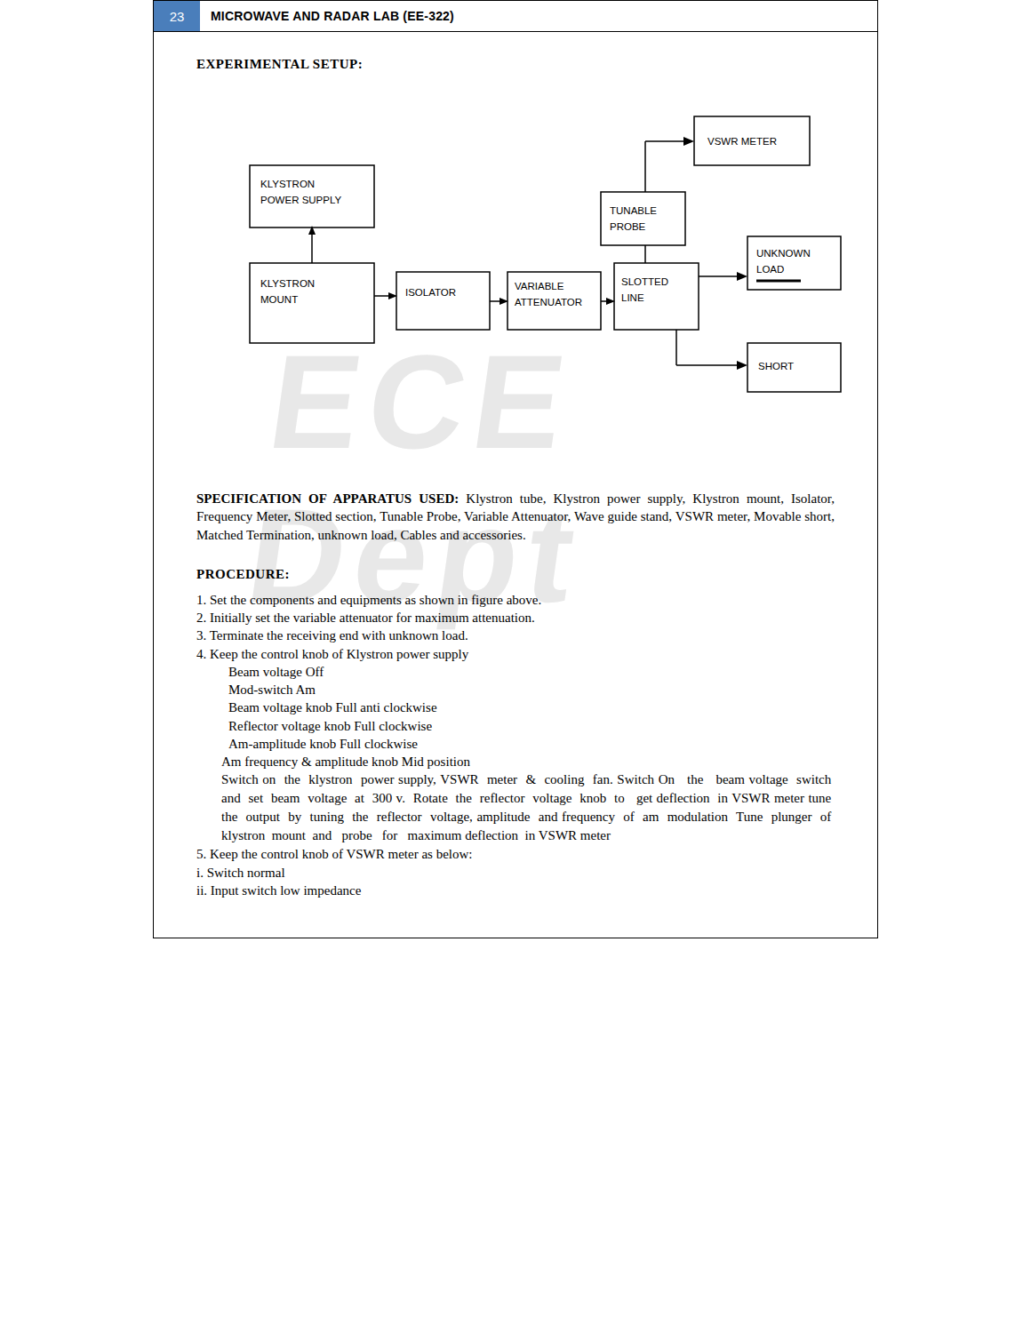23
MICROWAVE AND RADAR LAB (EE-322)
ECE Dept
EXPERIMENTAL SETUP:
VSWR METER KLYSTRON POWER SUPPLY TUNABLE PROBE UNKNOWN LOAD KLYSTRON MOUNT ISOLATOR VARIABLE ATTENUATOR SLOTTED LINE SHORT
SPECIFICATION OF APPARATUS USED: Klystron tube, Klystron power supply, Klystron mount, Isolator, Frequency Meter, Slotted section, Tunable Probe, Variable Attenuator, Wave guide stand, VSWR meter, Movable short, Matched Termination, unknown load, Cables and accessories.
PROCEDURE:
1. Set the components and equipments as shown in figure above.
2. Initially set the variable attenuator for maximum attenuation.
3. Terminate the receiving end with unknown load.
4. Keep the control knob of Klystron power supply
Beam voltage Off
Mod-switch Am
Beam voltage knob Full anti clockwise
Reflector voltage knob Full clockwise
Am-amplitude knob Full clockwise
Am frequency & amplitude knob Mid position
Switch on the klystron power supply, VSWR meter & cooling fan. Switch On the beam voltage switch and set beam voltage at 300 v. Rotate the reflector voltage knob to get deflection in VSWR meter tune the output by tuning the reflector voltage, amplitude and frequency of am modulation Tune plunger of klystron mount and probe for maximum deflection in VSWR meter
5. Keep the control knob of VSWR meter as below:
i. Switch normal
ii. Input switch low impedance